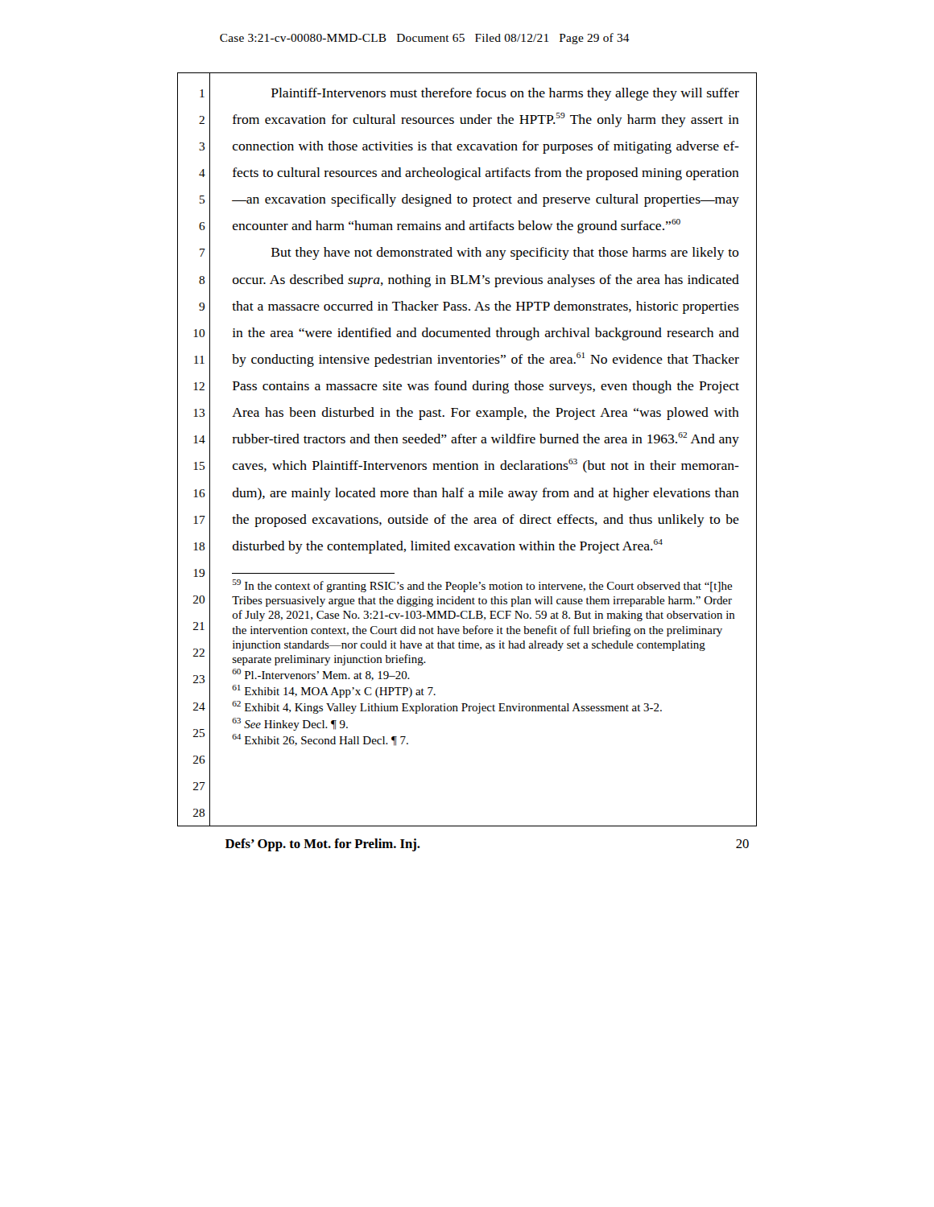Case 3:21-cv-00080-MMD-CLB Document 65 Filed 08/12/21 Page 29 of 34
1
2
3
4
5
6
7
8
9
10
11
12
13
14
15
16
17
18
19
20
21
22
23
24
25
26
27
28
Plaintiff-Intervenors must therefore focus on the harms they allege they will suffer from excavation for cultural resources under the HPTP.59 The only harm they assert in connection with those activities is that excavation for purposes of mitigating adverse effects to cultural resources and archeological artifacts from the proposed mining operation—an excavation specifically designed to protect and preserve cultural properties—may encounter and harm “human remains and artifacts below the ground surface.”60
But they have not demonstrated with any specificity that those harms are likely to occur. As described supra, nothing in BLM’s previous analyses of the area has indicated that a massacre occurred in Thacker Pass. As the HPTP demonstrates, historic properties in the area “were identified and documented through archival background research and by conducting intensive pedestrian inventories” of the area.61 No evidence that Thacker Pass contains a massacre site was found during those surveys, even though the Project Area has been disturbed in the past. For example, the Project Area “was plowed with rubber-tired tractors and then seeded” after a wildfire burned the area in 1963.62 And any caves, which Plaintiff-Intervenors mention in declarations63 (but not in their memorandum), are mainly located more than half a mile away from and at higher elevations than the proposed excavations, outside of the area of direct effects, and thus unlikely to be disturbed by the contemplated, limited excavation within the Project Area.64
59 In the context of granting RSIC’s and the People’s motion to intervene, the Court observed that “[t]he Tribes persuasively argue that the digging incident to this plan will cause them irreparable harm.” Order of July 28, 2021, Case No. 3:21-cv-103-MMD-CLB, ECF No. 59 at 8. But in making that observation in the intervention context, the Court did not have before it the benefit of full briefing on the preliminary injunction standards—nor could it have at that time, as it had already set a schedule contemplating separate preliminary injunction briefing.
60 Pl.-Intervenors’ Mem. at 8, 19–20.
61 Exhibit 14, MOA App’x C (HPTP) at 7.
62 Exhibit 4, Kings Valley Lithium Exploration Project Environmental Assessment at 3-2.
63 See Hinkey Decl. ¶ 9.
64 Exhibit 26, Second Hall Decl. ¶ 7.
Defs’ Opp. to Mot. for Prelim. Inj.
20